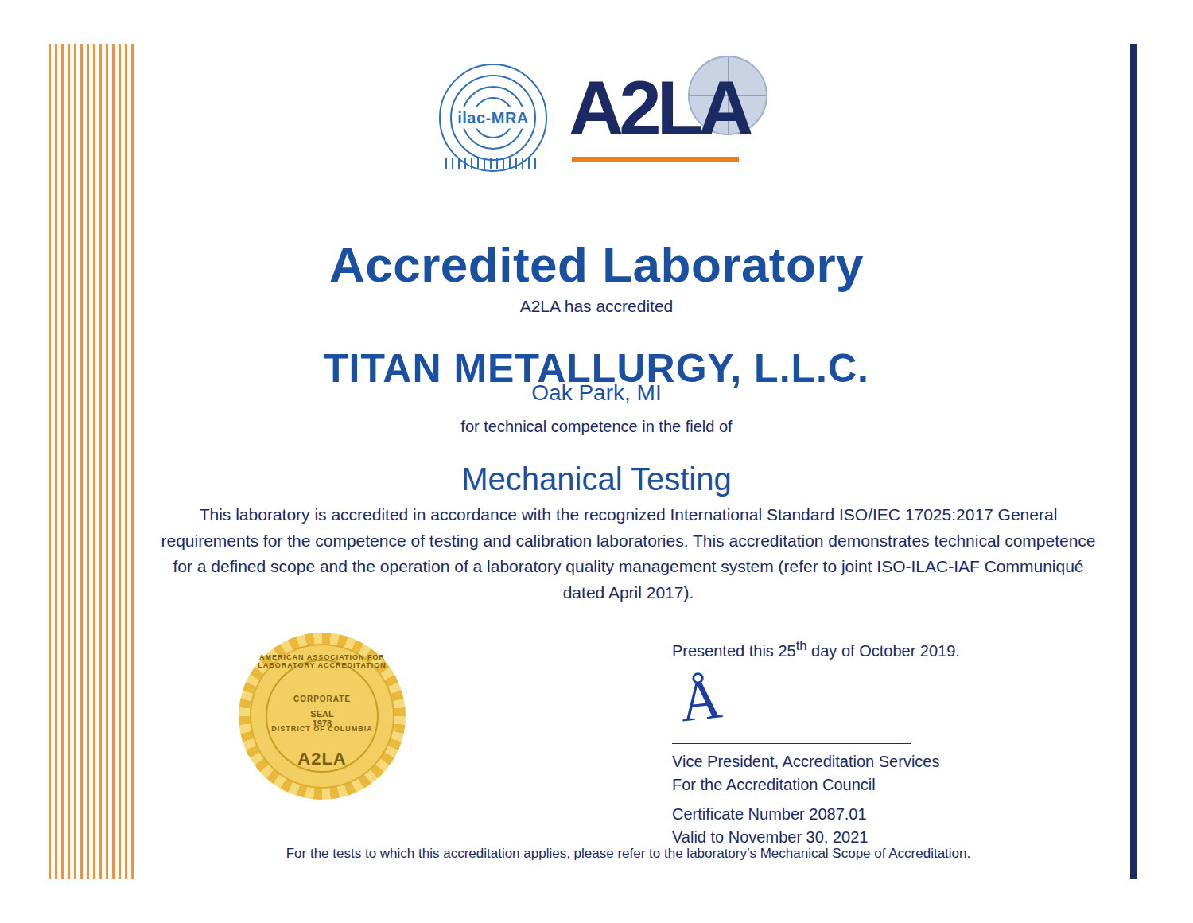ilac-MRA
A2 LA
Accredited Laboratory
A2LA has accredited
TITAN METALLURGY, L.L.C.
Oak Park, MI
for technical competence in the field of
Mechanical Testing
This laboratory is accredited in accordance with the recognized International Standard ISO/IEC 17025:2017 General requirements for the competence of testing and calibration laboratories. This accreditation demonstrates technical competence for a defined scope and the operation of a laboratory quality management system (refer to joint ISO-ILAC-IAF Communiqué dated April 2017).
AMERICAN ASSOCIATION FOR LABORATORY ACCREDITATION
CORPORATE
SEAL
1978
DISTRICT OF COLUMBIA
A2LA
Presented this 25th day of October 2019.
Å
Vice President, Accreditation Services
For the Accreditation Council
Certificate Number 2087.01
Valid to November 30, 2021
For the tests to which this accreditation applies, please refer to the laboratory’s Mechanical Scope of Accreditation.